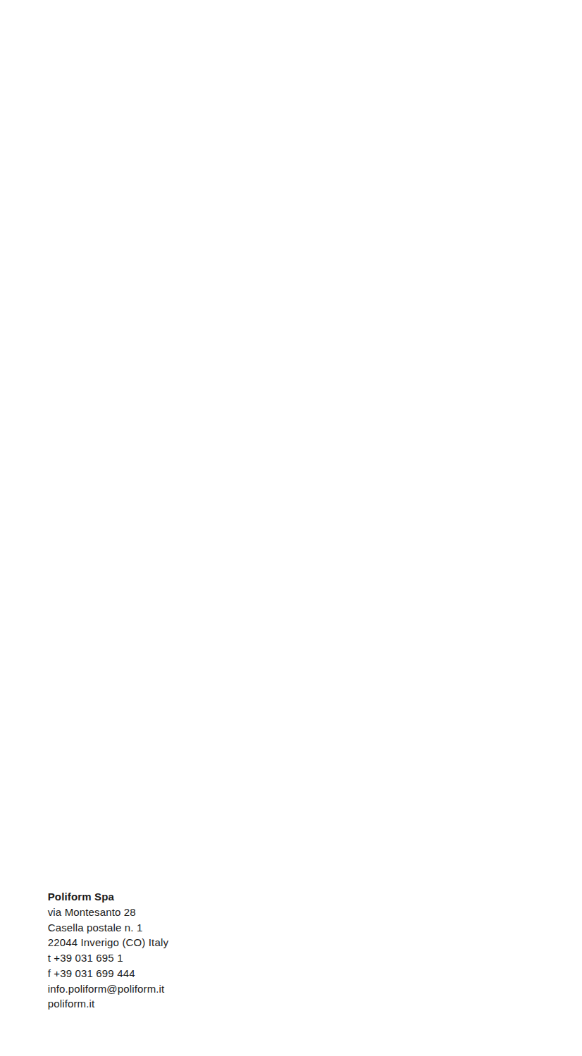Poliform Spa via Montesanto 28
Casella postale n. 1
22044 Inverigo (CO) Italy
t +39 031 695 1
f +39 031 699 444
info.poliform@poliform.it
poliform.it